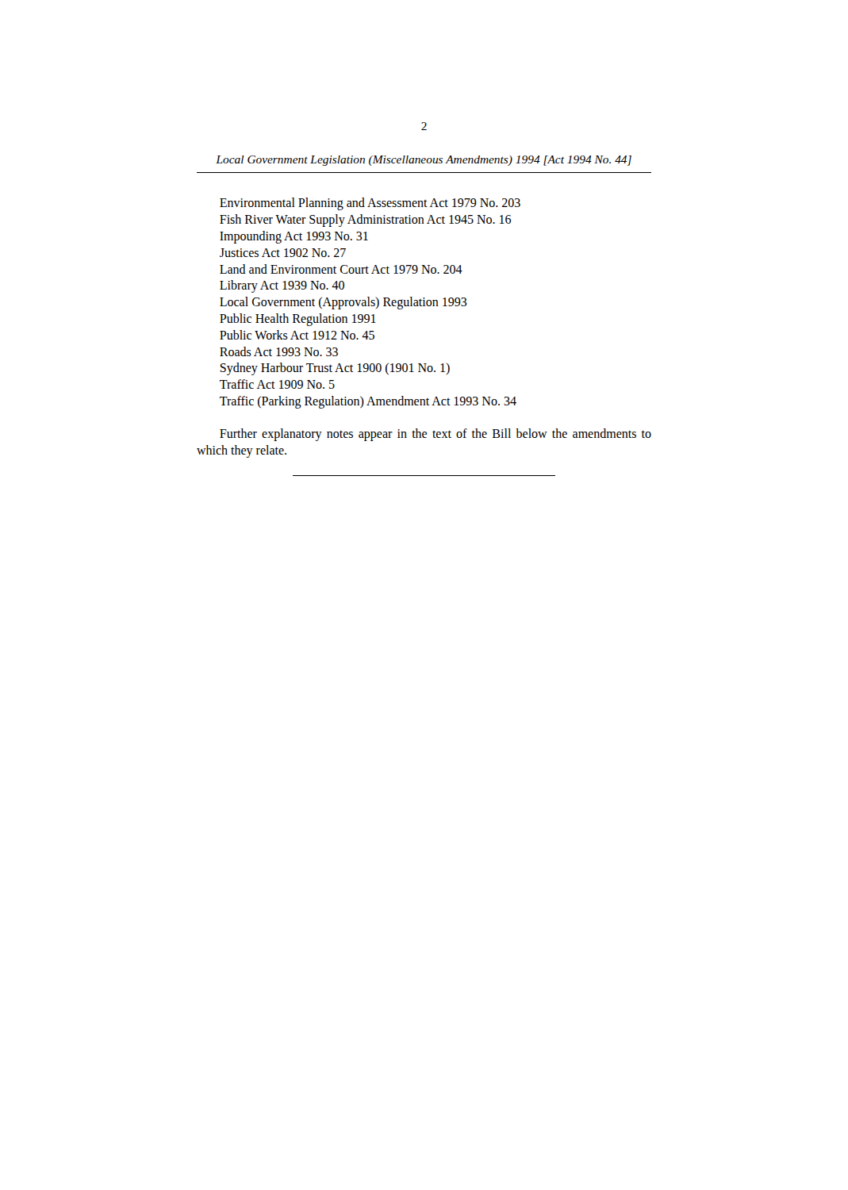2
Local Government Legislation (Miscellaneous Amendments) 1994 [Act 1994 No. 44]
Environmental Planning and Assessment Act 1979 No. 203
Fish River Water Supply Administration Act 1945 No. 16
Impounding Act 1993 No. 31
Justices Act 1902 No. 27
Land and Environment Court Act 1979 No. 204
Library Act 1939 No. 40
Local Government (Approvals) Regulation 1993
Public Health Regulation 1991
Public Works Act 1912 No. 45
Roads Act 1993 No. 33
Sydney Harbour Trust Act 1900 (1901 No. 1)
Traffic Act 1909 No. 5
Traffic (Parking Regulation) Amendment Act 1993 No. 34
Further explanatory notes appear in the text of the Bill below the amendments to which they relate.